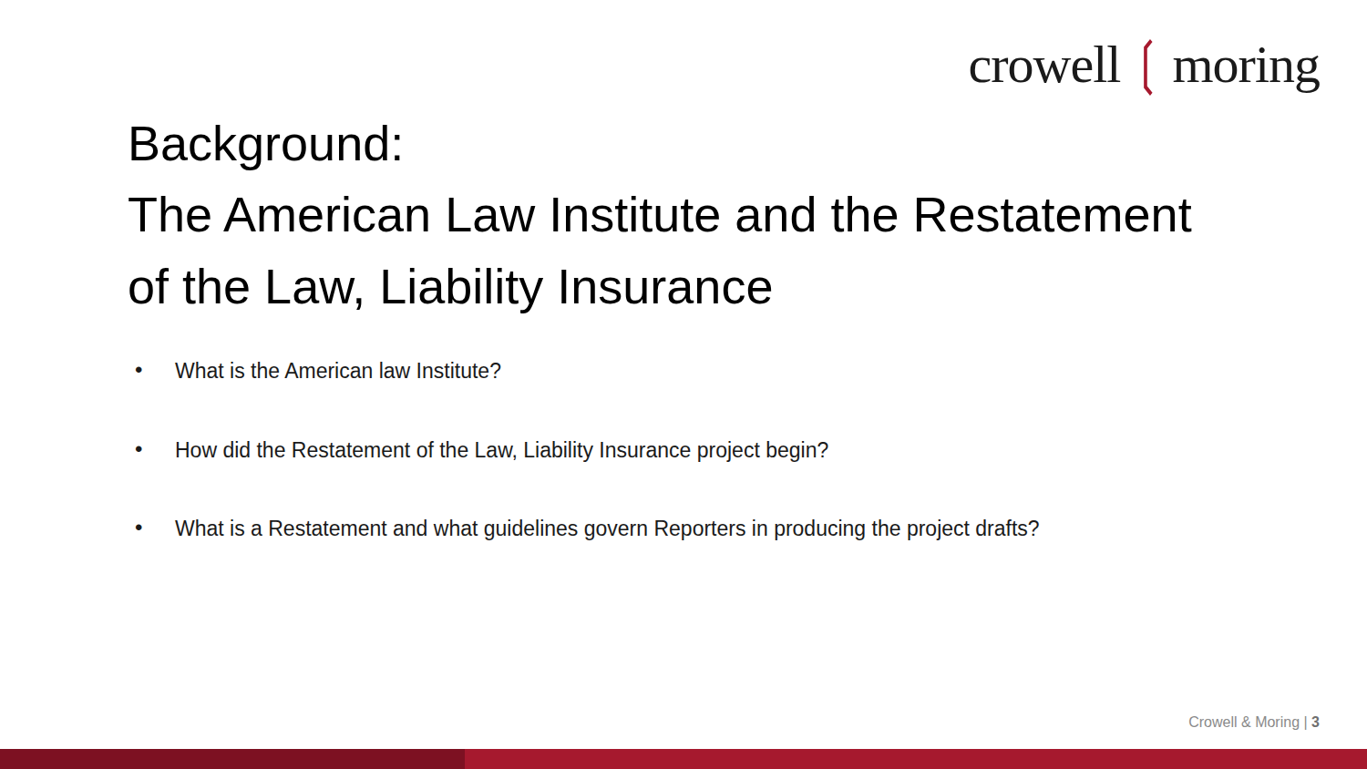crowell❲moring
Background:
The American Law Institute and the Restatement of the Law, Liability Insurance
What is the American law Institute?
How did the Restatement of the Law, Liability Insurance project begin?
What is a Restatement and what guidelines govern Reporters in producing the project drafts?
Crowell & Moring | 3